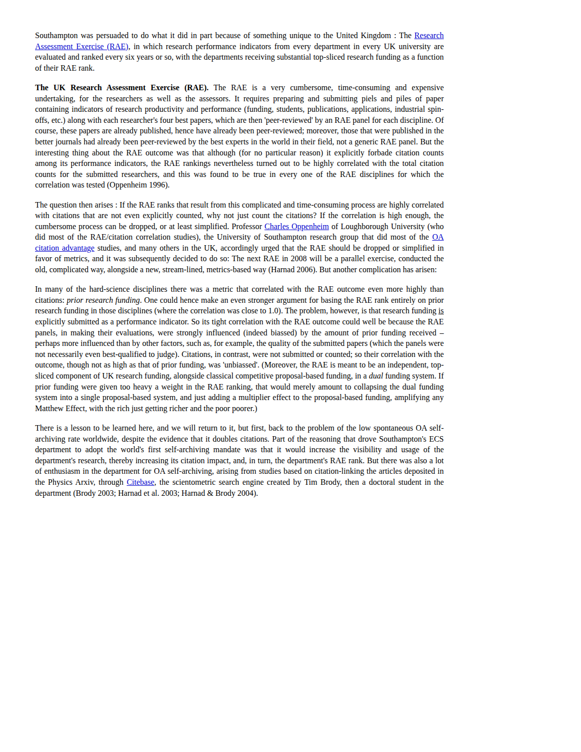Southampton was persuaded to do what it did in part because of something unique to the United Kingdom : The Research Assessment Exercise (RAE), in which research performance indicators from every department in every UK university are evaluated and ranked every six years or so, with the departments receiving substantial top-sliced research funding as a function of their RAE rank.
The UK Research Assessment Exercise (RAE). The RAE is a very cumbersome, time-consuming and expensive undertaking, for the researchers as well as the assessors. It requires preparing and submitting piels and piles of paper containing indicators of research productivity and performance (funding, students, publications, applications, industrial spin-offs, etc.) along with each researcher's four best papers, which are then 'peer-reviewed' by an RAE panel for each discipline. Of course, these papers are already published, hence have already been peer-reviewed; moreover, those that were published in the better journals had already been peer-reviewed by the best experts in the world in their field, not a generic RAE panel. But the interesting thing about the RAE outcome was that although (for no particular reason) it explicitly forbade citation counts among its performance indicators, the RAE rankings nevertheless turned out to be highly correlated with the total citation counts for the submitted researchers, and this was found to be true in every one of the RAE disciplines for which the correlation was tested (Oppenheim 1996).
The question then arises : If the RAE ranks that result from this complicated and time-consuming process are highly correlated with citations that are not even explicitly counted, why not just count the citations? If the correlation is high enough, the cumbersome process can be dropped, or at least simplified. Professor Charles Oppenheim of Loughborough University (who did most of the RAE/citation correlation studies), the University of Southampton research group that did most of the OA citation advantage studies, and many others in the UK, accordingly urged that the RAE should be dropped or simplified in favor of metrics, and it was subsequently decided to do so: The next RAE in 2008 will be a parallel exercise, conducted the old, complicated way, alongside a new, stream-lined, metrics-based way (Harnad 2006). But another complication has arisen:
In many of the hard-science disciplines there was a metric that correlated with the RAE outcome even more highly than citations: prior research funding. One could hence make an even stronger argument for basing the RAE rank entirely on prior research funding in those disciplines (where the correlation was close to 1.0). The problem, however, is that research funding is explicitly submitted as a performance indicator. So its tight correlation with the RAE outcome could well be because the RAE panels, in making their evaluations, were strongly influenced (indeed biassed) by the amount of prior funding received – perhaps more influenced than by other factors, such as, for example, the quality of the submitted papers (which the panels were not necessarily even best-qualified to judge). Citations, in contrast, were not submitted or counted; so their correlation with the outcome, though not as high as that of prior funding, was 'unbiassed'. (Moreover, the RAE is meant to be an independent, top-sliced component of UK research funding, alongside classical competitive proposal-based funding, in a dual funding system. If prior funding were given too heavy a weight in the RAE ranking, that would merely amount to collapsing the dual funding system into a single proposal-based system, and just adding a multiplier effect to the proposal-based funding, amplifying any Matthew Effect, with the rich just getting richer and the poor poorer.)
There is a lesson to be learned here, and we will return to it, but first, back to the problem of the low spontaneous OA self-archiving rate worldwide, despite the evidence that it doubles citations. Part of the reasoning that drove Southampton's ECS department to adopt the world's first self-archiving mandate was that it would increase the visibility and usage of the department's research, thereby increasing its citation impact, and, in turn, the department's RAE rank. But there was also a lot of enthusiasm in the department for OA self-archiving, arising from studies based on citation-linking the articles deposited in the Physics Arxiv, through Citebase, the scientometric search engine created by Tim Brody, then a doctoral student in the department (Brody 2003; Harnad et al. 2003; Harnad & Brody 2004).